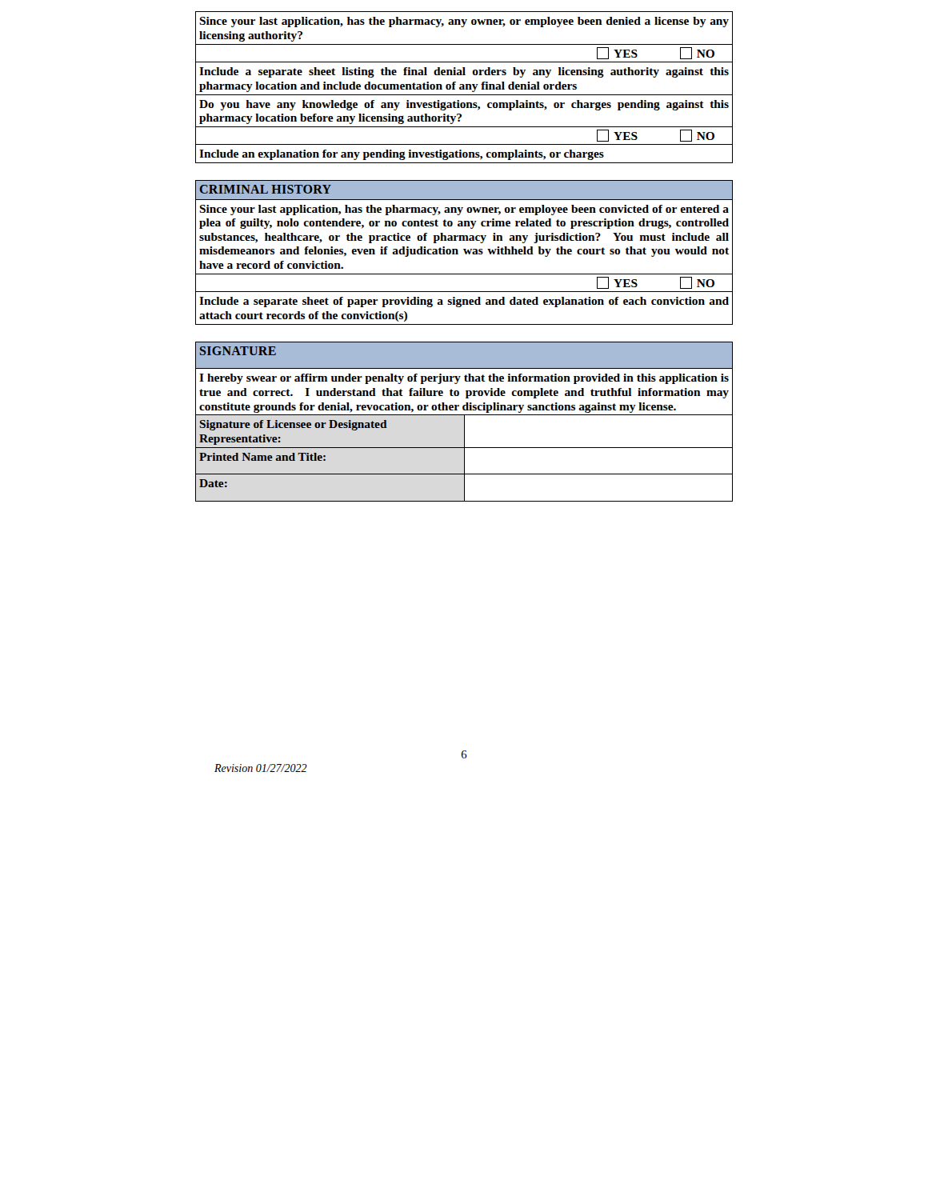| Since your last application, has the pharmacy, any owner, or employee been denied a license by any licensing authority? |
| YES NO |
| Include a separate sheet listing the final denial orders by any licensing authority against this pharmacy location and include documentation of any final denial orders |
| Do you have any knowledge of any investigations, complaints, or charges pending against this pharmacy location before any licensing authority? |
| YES NO |
| Include an explanation for any pending investigations, complaints, or charges |
| CRIMINAL HISTORY |
| Since your last application, has the pharmacy, any owner, or employee been convicted of or entered a plea of guilty, nolo contendere, or no contest to any crime related to prescription drugs, controlled substances, healthcare, or the practice of pharmacy in any jurisdiction? You must include all misdemeanors and felonies, even if adjudication was withheld by the court so that you would not have a record of conviction. |
| YES NO |
| Include a separate sheet of paper providing a signed and dated explanation of each conviction and attach court records of the conviction(s) |
| SIGNATURE |
| I hereby swear or affirm under penalty of perjury that the information provided in this application is true and correct. I understand that failure to provide complete and truthful information may constitute grounds for denial, revocation, or other disciplinary sanctions against my license. |
| Signature of Licensee or Designated Representative: | |
| Printed Name and Title: | |
| Date: | |
6
Revision 01/27/2022